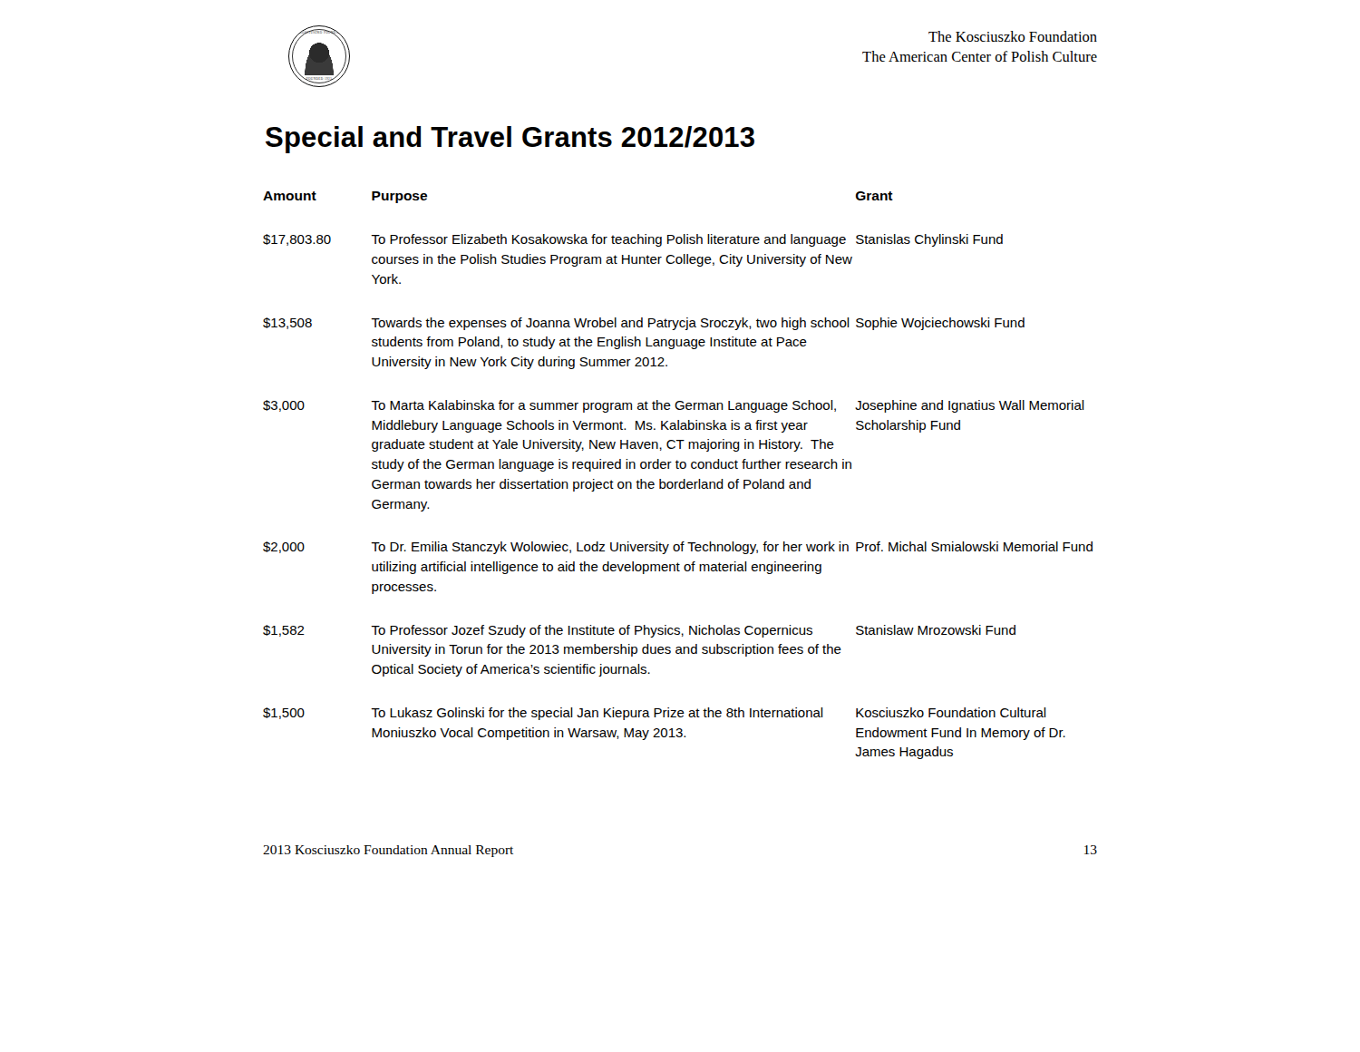THE KOSCIUSZKO FOUNDATION FOUNDED 1925
The Kosciuszko Foundation
The American Center of Polish Culture
Special and Travel Grants 2012/2013
| Amount | Purpose | Grant |
| --- | --- | --- |
| $17,803.80 | To Professor Elizabeth Kosakowska for teaching Polish literature and language courses in the Polish Studies Program at Hunter College, City University of New York. | Stanislas Chylinski Fund |
| $13,508 | Towards the expenses of Joanna Wrobel and Patrycja Sroczyk, two high school students from Poland, to study at the English Language Institute at Pace University in New York City during Summer 2012. | Sophie Wojciechowski Fund |
| $3,000 | To Marta Kalabinska for a summer program at the German Language School, Middlebury Language Schools in Vermont. Ms. Kalabinska is a first year graduate student at Yale University, New Haven, CT majoring in History. The study of the German language is required in order to conduct further research in German towards her dissertation project on the borderland of Poland and Germany. | Josephine and Ignatius Wall Memorial Scholarship Fund |
| $2,000 | To Dr. Emilia Stanczyk Wolowiec, Lodz University of Technology, for her work in utilizing artificial intelligence to aid the development of material engineering processes. | Prof. Michal Smialowski Memorial Fund |
| $1,582 | To Professor Jozef Szudy of the Institute of Physics, Nicholas Copernicus University in Torun for the 2013 membership dues and subscription fees of the Optical Society of America’s scientific journals. | Stanislaw Mrozowski Fund |
| $1,500 | To Lukasz Golinski for the special Jan Kiepura Prize at the 8th International Moniuszko Vocal Competition in Warsaw, May 2013. | Kosciuszko Foundation Cultural Endowment Fund In Memory of Dr. James Hagadus |
2013 Kosciuszko Foundation Annual Report 13